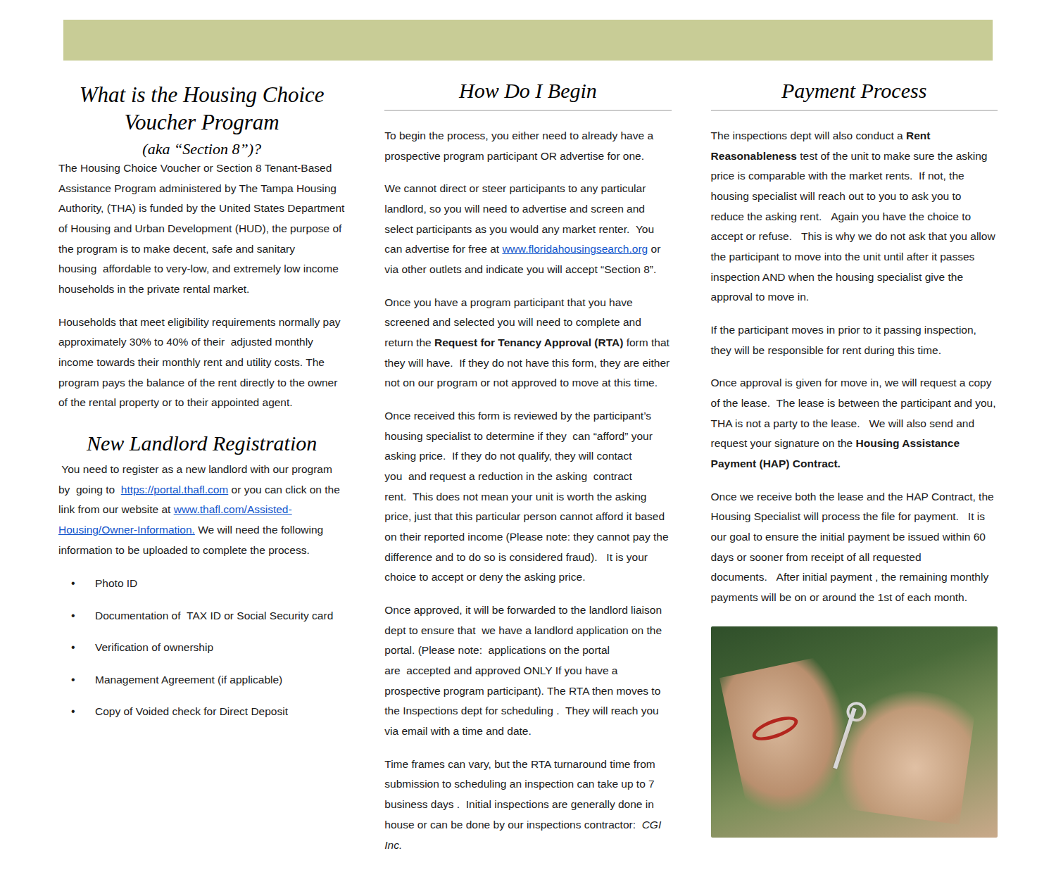What is the Housing Choice Voucher Program (aka “Section 8”)?
The Housing Choice Voucher or Section 8 Tenant-Based Assistance Program administered by The Tampa Housing Authority, (THA) is funded by the United States Department of Housing and Urban Development (HUD), the purpose of the program is to make decent, safe and sanitary housing affordable to very-low, and extremely low income households in the private rental market.
Households that meet eligibility requirements normally pay approximately 30% to 40% of their adjusted monthly income towards their monthly rent and utility costs. The program pays the balance of the rent directly to the owner of the rental property or to their appointed agent.
New Landlord Registration
You need to register as a new landlord with our program by going to https://portal.thafl.com or you can click on the link from our website at www.thafl.com/Assisted-Housing/Owner-Information. We will need the following information to be uploaded to complete the process.
Photo ID
Documentation of TAX ID or Social Security card
Verification of ownership
Management Agreement (if applicable)
Copy of Voided check for Direct Deposit
How Do I Begin
To begin the process, you either need to already have a prospective program participant OR advertise for one.
We cannot direct or steer participants to any particular landlord, so you will need to advertise and screen and select participants as you would any market renter. You can advertise for free at www.floridahousingsearch.org or via other outlets and indicate you will accept “Section 8”.
Once you have a program participant that you have screened and selected you will need to complete and return the Request for Tenancy Approval (RTA) form that they will have. If they do not have this form, they are either not on our program or not approved to move at this time.
Once received this form is reviewed by the participant’s housing specialist to determine if they can “afford” your asking price. If they do not qualify, they will contact you and request a reduction in the asking contract rent. This does not mean your unit is worth the asking price, just that this particular person cannot afford it based on their reported income (Please note: they cannot pay the difference and to do so is considered fraud). It is your choice to accept or deny the asking price.
Once approved, it will be forwarded to the landlord liaison dept to ensure that we have a landlord application on the portal. (Please note: applications on the portal are accepted and approved ONLY If you have a prospective program participant). The RTA then moves to the Inspections dept for scheduling . They will reach you via email with a time and date.
Time frames can vary, but the RTA turnaround time from submission to scheduling an inspection can take up to 7 business days . Initial inspections are generally done in house or can be done by our inspections contractor: CGI Inc.
Payment Process
The inspections dept will also conduct a Rent Reasonableness test of the unit to make sure the asking price is comparable with the market rents. If not, the housing specialist will reach out to you to ask you to reduce the asking rent. Again you have the choice to accept or refuse. This is why we do not ask that you allow the participant to move into the unit until after it passes inspection AND when the housing specialist give the approval to move in.
If the participant moves in prior to it passing inspection, they will be responsible for rent during this time.
Once approval is given for move in, we will request a copy of the lease. The lease is between the participant and you, THA is not a party to the lease. We will also send and request your signature on the Housing Assistance Payment (HAP) Contract.
Once we receive both the lease and the HAP Contract, the Housing Specialist will process the file for payment. It is our goal to ensure the initial payment be issued within 60 days or sooner from receipt of all requested documents. After initial payment , the remaining monthly payments will be on or around the 1st of each month.